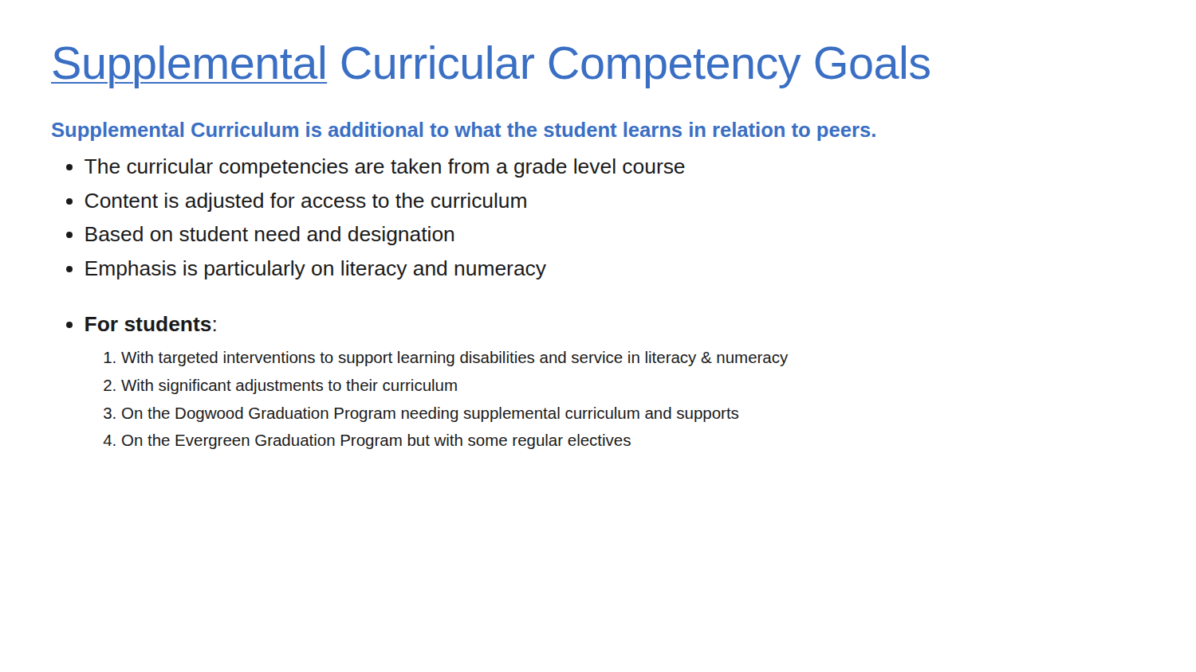Supplemental Curricular Competency Goals
Supplemental Curriculum is additional to what the student learns in relation to peers.
The curricular competencies are taken from a grade level course
Content is adjusted for access to the curriculum
Based on student need and designation
Emphasis is particularly on literacy and numeracy
For students:
With targeted interventions to support learning disabilities and service in literacy & numeracy
With significant adjustments to their curriculum
On the Dogwood Graduation Program needing supplemental curriculum and supports
On the Evergreen Graduation Program but with some regular electives